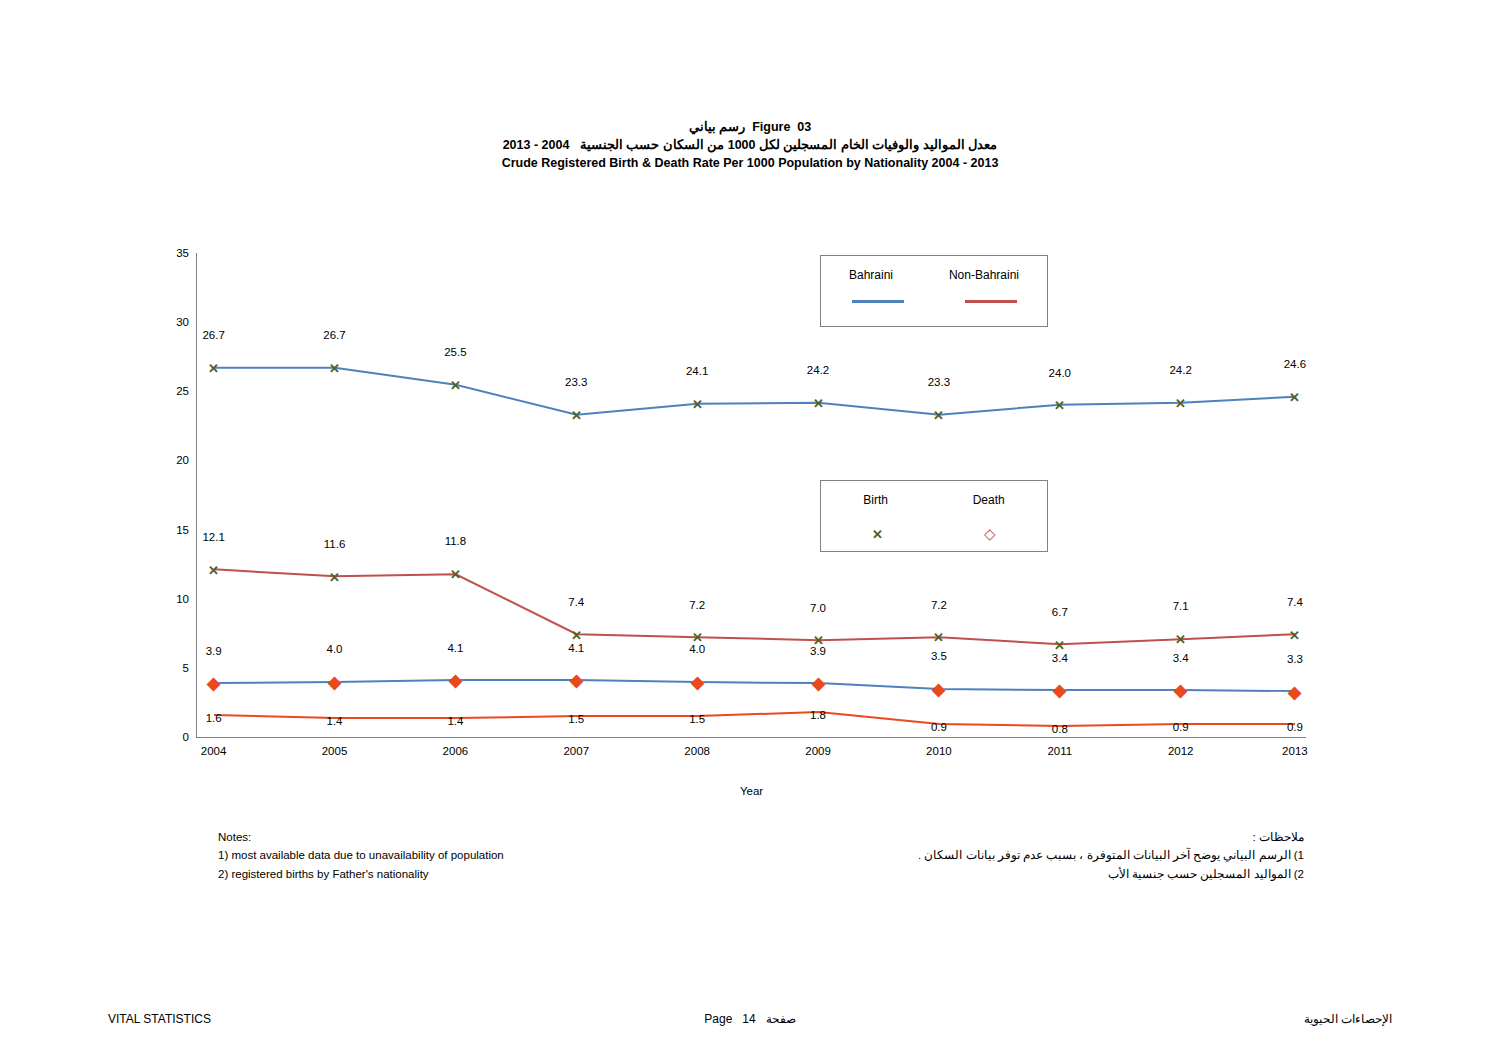رسم بياني Figure 03
معدل المواليد والوفيات الخام المسجلين لكل 1000 من السكان حسب الجنسية 2004 - 2013
Crude Registered Birth & Death Rate Per 1000 Population by Nationality 2004 - 2013
0
5
10
15
20
25
30
35
2004
2005
2006
2007
2008
2009
2010
2011
2012
2013
Year
✕
✕
✕
✕
✕
✕
✕
✕
✕
✕
✕
✕
✕
✕
✕
✕
✕
✕
✕
✕
◆
◆
◆
◆
◆
◆
◆
◆
◆
◆
26.7
26.7
25.5
23.3
24.1
24.2
23.3
24.0
24.2
24.6
12.1
11.6
11.8
7.4
7.2
7.0
7.2
6.7
7.1
7.4
3.9
4.0
4.1
4.1
4.0
3.9
3.5
3.4
3.4
3.3
1.6
1.4
1.4
1.5
1.5
1.8
0.9
0.8
0.9
0.9
Bahraini Non-Bahraini
Birth Death
✕ ◇
Notes:
1) most available data due to unavailability of population
2) registered births by Father's nationality
ملاحظات :
1) الرسم البياني يوضح آخر البيانات المتوفرة ، بسبب عدم توفر بيانات السكان .
2) المواليد المسجلين حسب جنسية الأب
VITAL STATISTICS
Page 14 صفحة
الإحصاءات الحيوية